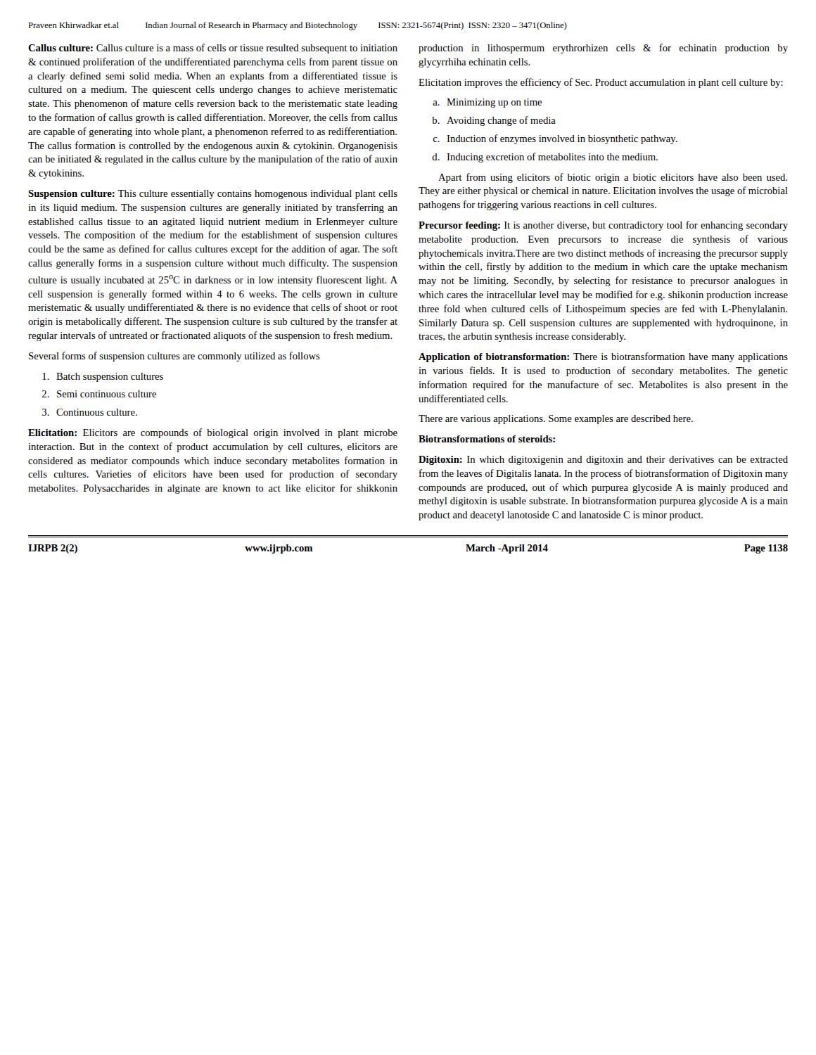Praveen Khirwadkar et.al Indian Journal of Research in Pharmacy and Biotechnology ISSN: 2321-5674(Print) ISSN: 2320 – 3471(Online)
Callus culture: Callus culture is a mass of cells or tissue resulted subsequent to initiation & continued proliferation of the undifferentiated parenchyma cells from parent tissue on a clearly defined semi solid media. When an explants from a differentiated tissue is cultured on a medium. The quiescent cells undergo changes to achieve meristematic state. This phenomenon of mature cells reversion back to the meristematic state leading to the formation of callus growth is called differentiation. Moreover, the cells from callus are capable of generating into whole plant, a phenomenon referred to as redifferentiation. The callus formation is controlled by the endogenous auxin & cytokinin. Organogenisis can be initiated & regulated in the callus culture by the manipulation of the ratio of auxin & cytokinins.
Suspension culture: This culture essentially contains homogenous individual plant cells in its liquid medium. The suspension cultures are generally initiated by transferring an established callus tissue to an agitated liquid nutrient medium in Erlenmeyer culture vessels. The composition of the medium for the establishment of suspension cultures could be the same as defined for callus cultures except for the addition of agar. The soft callus generally forms in a suspension culture without much difficulty. The suspension culture is usually incubated at 25oC in darkness or in low intensity fluorescent light. A cell suspension is generally formed within 4 to 6 weeks. The cells grown in culture meristematic & usually undifferentiated & there is no evidence that cells of shoot or root origin is metabolically different. The suspension culture is sub cultured by the transfer at regular intervals of untreated or fractionated aliquots of the suspension to fresh medium.
Several forms of suspension cultures are commonly utilized as follows
Batch suspension cultures
Semi continuous culture
Continuous culture.
Elicitation: Elicitors are compounds of biological origin involved in plant microbe interaction. But in the context of product accumulation by cell cultures, elicitors are considered as mediator compounds which induce secondary metabolites formation in cells cultures. Varieties of elicitors have been used for production of secondary metabolites. Polysaccharides in alginate are known to act like elicitor for shikkonin production in lithospermum erythrorhizen cells & for echinatin production by glycyrrhiha echinatin cells.
Elicitation improves the efficiency of Sec. Product accumulation in plant cell culture by:
Minimizing up on time
Avoiding change of media
Induction of enzymes involved in biosynthetic pathway.
Inducing excretion of metabolites into the medium.
Apart from using elicitors of biotic origin a biotic elicitors have also been used. They are either physical or chemical in nature. Elicitation involves the usage of microbial pathogens for triggering various reactions in cell cultures.
Precursor feeding: It is another diverse, but contradictory tool for enhancing secondary metabolite production. Even precursors to increase die synthesis of various phytochemicals invitra.There are two distinct methods of increasing the precursor supply within the cell, firstly by addition to the medium in which care the uptake mechanism may not be limiting. Secondly, by selecting for resistance to precursor analogues in which cares the intracellular level may be modified for e.g. shikonin production increase three fold when cultured cells of Lithospeimum species are fed with L-Phenylalanin. Similarly Datura sp. Cell suspension cultures are supplemented with hydroquinone, in traces, the arbutin synthesis increase considerably.
Application of biotransformation: There is biotransformation have many applications in various fields. It is used to production of secondary metabolites. The genetic information required for the manufacture of sec. Metabolites is also present in the undifferentiated cells.
There are various applications. Some examples are described here.
Biotransformations of steroids:
Digitoxin: In which digitoxigenin and digitoxin and their derivatives can be extracted from the leaves of Digitalis lanata. In the process of biotransformation of Digitoxin many compounds are produced, out of which purpurea glycoside A is mainly produced and methyl digitoxin is usable substrate. In biotransformation purpurea glycoside A is a main product and deacetyl lanotoside C and lanatoside C is minor product.
IJRPB 2(2) www.ijrpb.com March -April 2014 Page 1138